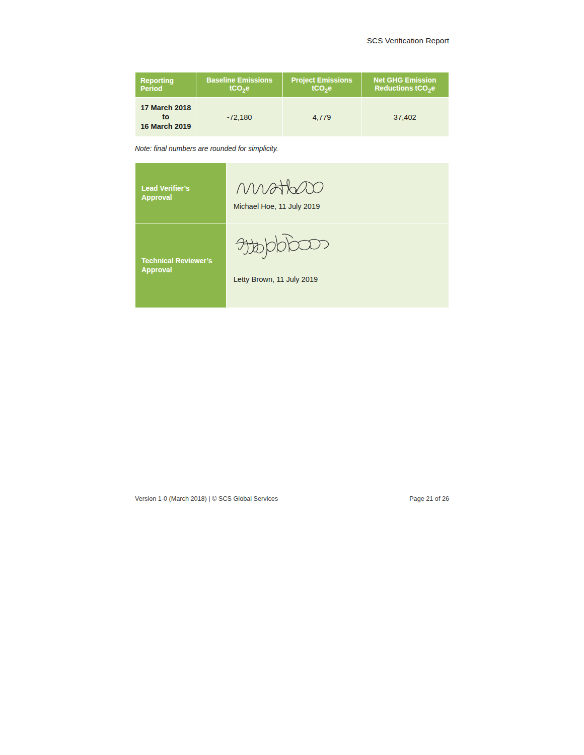SCS Verification Report
| Reporting Period | Baseline Emissions tCO 2 e | Project Emissions tCO 2 e | Net GHG Emission Reductions tCO 2 e |
| --- | --- | --- | --- |
| 17 March 2018 to 16 March 2019 | -72,180 | 4,779 | 37,402 |
Note: final numbers are rounded for simplicity.
| Lead Verifier’s Approval | Michael Hoe, 11 July 2019 |
| Technical Reviewer’s Approval | Letty Brown, 11 July 2019 |
Version 1-0 (March 2018) | © SCS Global Services
Page 21 of 26